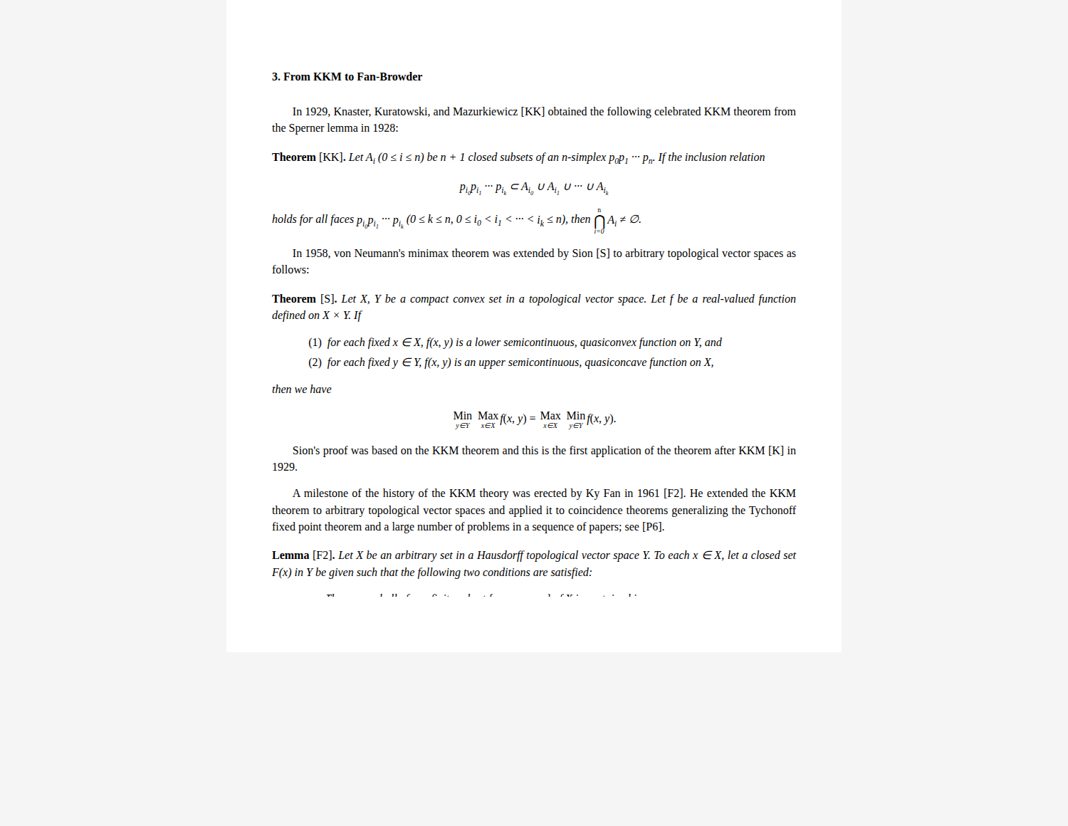3. From KKM to Fan-Browder
In 1929, Knaster, Kuratowski, and Mazurkiewicz [KK] obtained the following celebrated KKM theorem from the Sperner lemma in 1928:
Theorem [KK]. Let Ai (0 ≤ i ≤ n) be n + 1 closed subsets of an n-simplex p0p1 ··· pn. If the inclusion relation
pi0pi1 ··· pik ⊂ Ai0 ∪ Ai1 ∪ ··· ∪ Aik
holds for all faces pi0pi1 ··· pik (0 ≤ k ≤ n, 0 ≤ i0 < i1 < ··· < ik ≤ n), then n⋂i=0 Ai ≠ ∅.
In 1958, von Neumann's minimax theorem was extended by Sion [S] to arbitrary topological vector spaces as follows:
Theorem [S]. Let X, Y be a compact convex set in a topological vector space. Let f be a real-valued function defined on X × Y. If
(1) for each fixed x ∈ X, f(x, y) is a lower semicontinuous, quasiconvex function on Y, and
(2) for each fixed y ∈ Y, f(x, y) is an upper semicontinuous, quasiconcave function on X,
then we have
Miny∈Y Maxx∈X f(x, y) = Maxx∈X Miny∈Y f(x, y).
Sion's proof was based on the KKM theorem and this is the first application of the theorem after KKM [K] in 1929.
A milestone of the history of the KKM theory was erected by Ky Fan in 1961 [F2]. He extended the KKM theorem to arbitrary topological vector spaces and applied it to coincidence theorems generalizing the Tychonoff fixed point theorem and a large number of problems in a sequence of papers; see [P6].
Lemma [F2]. Let X be an arbitrary set in a Hausdorff topological vector space Y. To each x ∈ X, let a closed set F(x) in Y be given such that the following two conditions are satisfied:
(i) The convex hull of any finite subset {x1, x2, ···, xn} of X is contained in